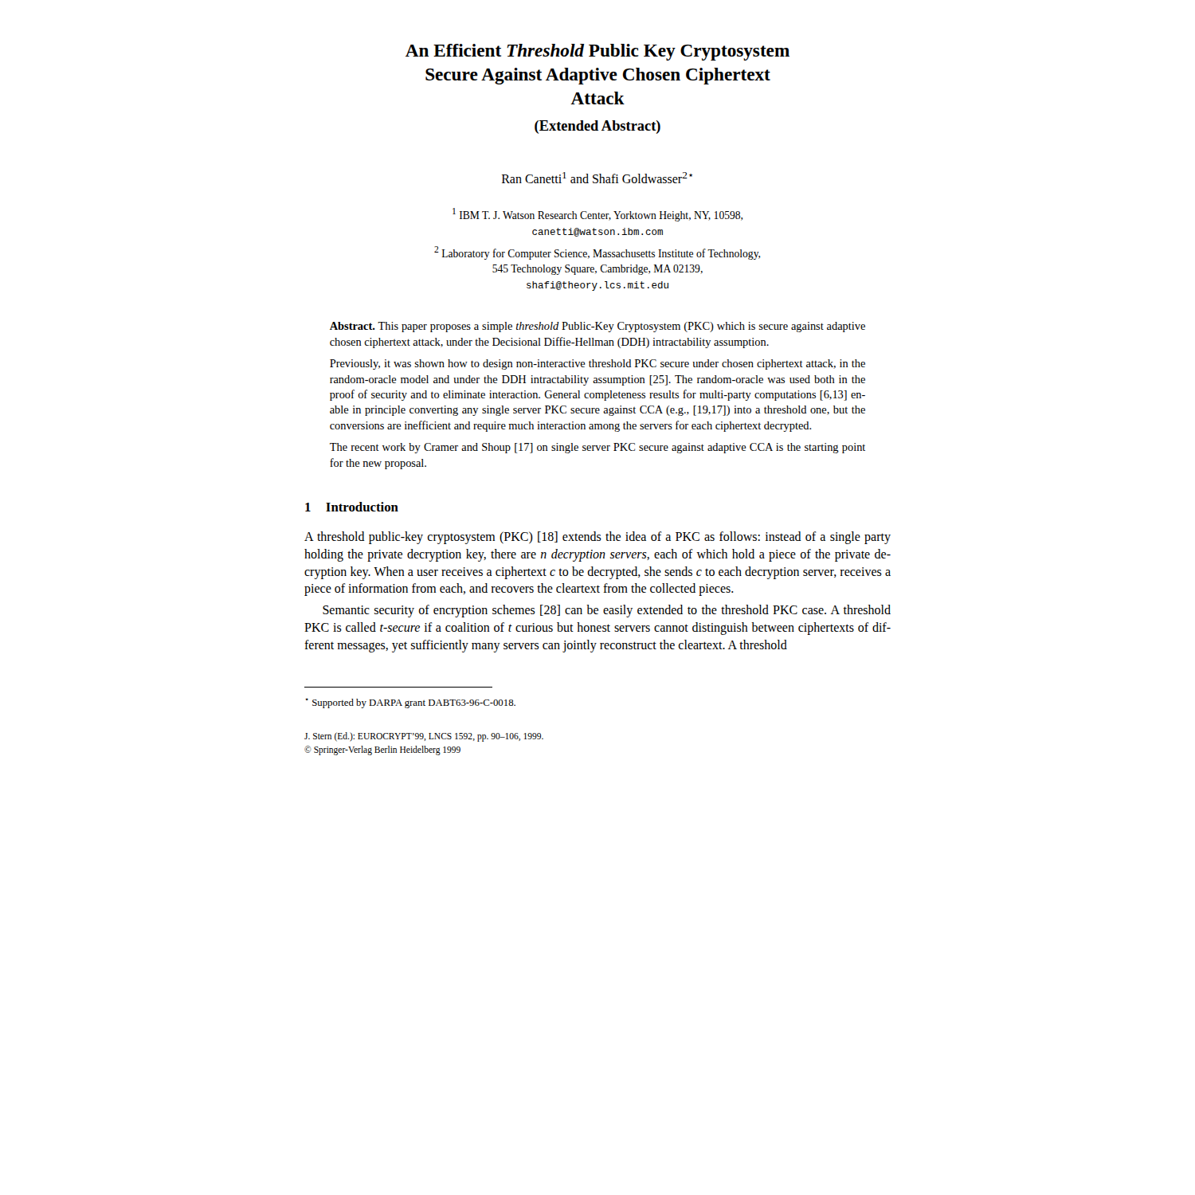An Efficient Threshold Public Key Cryptosystem
Secure Against Adaptive Chosen Ciphertext
Attack
(Extended Abstract)
Ran Canetti1 and Shafi Goldwasser2⋆
1 IBM T. J. Watson Research Center, Yorktown Height, NY, 10598,
canetti@watson.ibm.com
2 Laboratory for Computer Science, Massachusetts Institute of Technology,
545 Technology Square, Cambridge, MA 02139,
shafi@theory.lcs.mit.edu
Abstract. This paper proposes a simple threshold Public-Key Cryptosystem (PKC) which is secure against adaptive chosen ciphertext attack, under the Decisional Diffie-Hellman (DDH) intractability assumption.
Previously, it was shown how to design non-interactive threshold PKC secure under chosen ciphertext attack, in the random-oracle model and under the DDH intractability assumption [25]. The random-oracle was used both in the proof of security and to eliminate interaction. General completeness results for multi-party computations [6,13] enable in principle converting any single server PKC secure against CCA (e.g., [19,17]) into a threshold one, but the conversions are inefficient and require much interaction among the servers for each ciphertext decrypted.
The recent work by Cramer and Shoup [17] on single server PKC secure against adaptive CCA is the starting point for the new proposal.
1 Introduction
A threshold public-key cryptosystem (PKC) [18] extends the idea of a PKC as follows: instead of a single party holding the private decryption key, there are n decryption servers, each of which hold a piece of the private decryption key. When a user receives a ciphertext c to be decrypted, she sends c to each decryption server, receives a piece of information from each, and recovers the cleartext from the collected pieces.
Semantic security of encryption schemes [28] can be easily extended to the threshold PKC case. A threshold PKC is called t-secure if a coalition of t curious but honest servers cannot distinguish between ciphertexts of different messages, yet sufficiently many servers can jointly reconstruct the cleartext. A threshold
⋆ Supported by DARPA grant DABT63-96-C-0018.
J. Stern (Ed.): EUROCRYPT’99, LNCS 1592, pp. 90–106, 1999.
© Springer-Verlag Berlin Heidelberg 1999